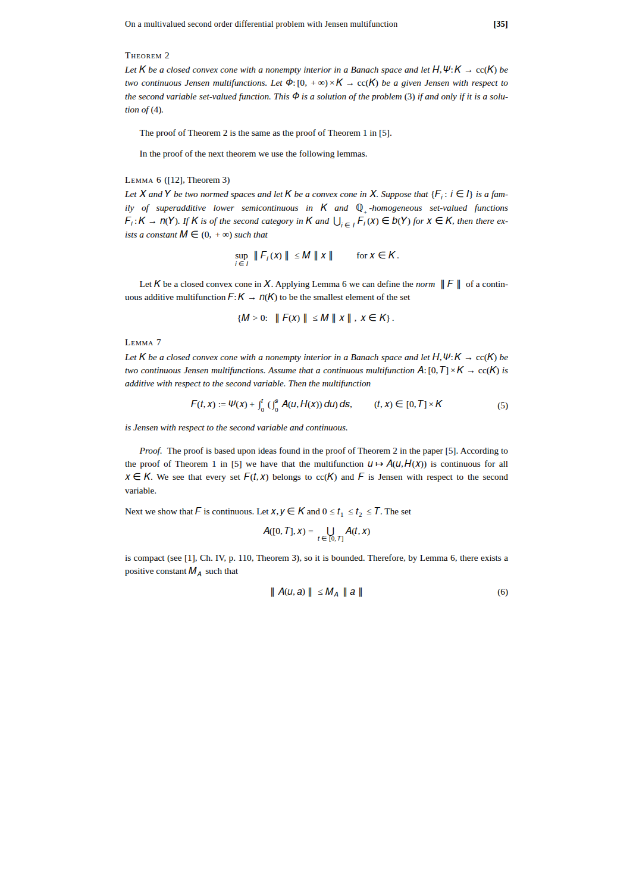On a multivalued second order differential problem with Jensen multifunction [35]
Theorem 2
Let K be a closed convex cone with a nonempty interior in a Banach space and let H,Ψ:K→cc(K) be two continuous Jensen multifunctions. Let Φ:[0,+∞)×K→cc(K) be a given Jensen with respect to the second variable set-valued function. This Φ is a solution of the problem (3) if and only if it is a solution of (4).
The proof of Theorem 2 is the same as the proof of Theorem 1 in [5].
In the proof of the next theorem we use the following lemmas.
Lemma 6 ([12], Theorem 3)
Let X and Y be two normed spaces and let K be a convex cone in X. Suppose that {Fi:i∈I} is a family of superadditive lower semicontinuous in K and ℚ+-homogeneous set-valued functions Fi:K→n(Y). If K is of the second category in K and ⋃i∈IFi(x)∈b(Y) for x∈K, then there exists a constant M∈(0,+∞) such that supi∈I ∥Fi(x)∥ ≤M∥x∥ for x∈K.
Let K be a closed convex cone in X. Applying Lemma 6 we can define the norm ∥F∥ of a continuous additive multifunction F:K→n(K) to be the smallest element of the set
{M>0: ∥F(x)∥≤M∥x∥, x∈K}.
Lemma 7
Let K be a closed convex cone with a nonempty interior in a Banach space and let H,Ψ:K→cc(K) be two continuous Jensen multifunctions. Assume that a continuous multifunction A:[0,T]×K→cc(K) is additive with respect to the second variable. Then the multifunction F(t,x) := Ψ(x) + ∫0t ( ∫0s A(u,H(x)) du ) ds, (t,x)∈[0,T]×K (5) is Jensen with respect to the second variable and continuous.
Proof. The proof is based upon ideas found in the proof of Theorem 2 in the paper [5]. According to the proof of Theorem 1 in [5] we have that the multifunction u↦A(u,H(x)) is continuous for all x∈K. We see that every set F(t,x) belongs to cc(K) and F is Jensen with respect to the second variable.
Next we show that F is continuous. Let x,y∈K and 0≤t1≤t2≤T. The set
A([0,T],x) = ⋃t∈[0,T] A(t,x)
is compact (see [1], Ch. IV, p. 110, Theorem 3), so it is bounded. Therefore, by Lemma 6, there exists a positive constant MA such that
∥A(u,a)∥ ≤ MA∥a∥ (6)